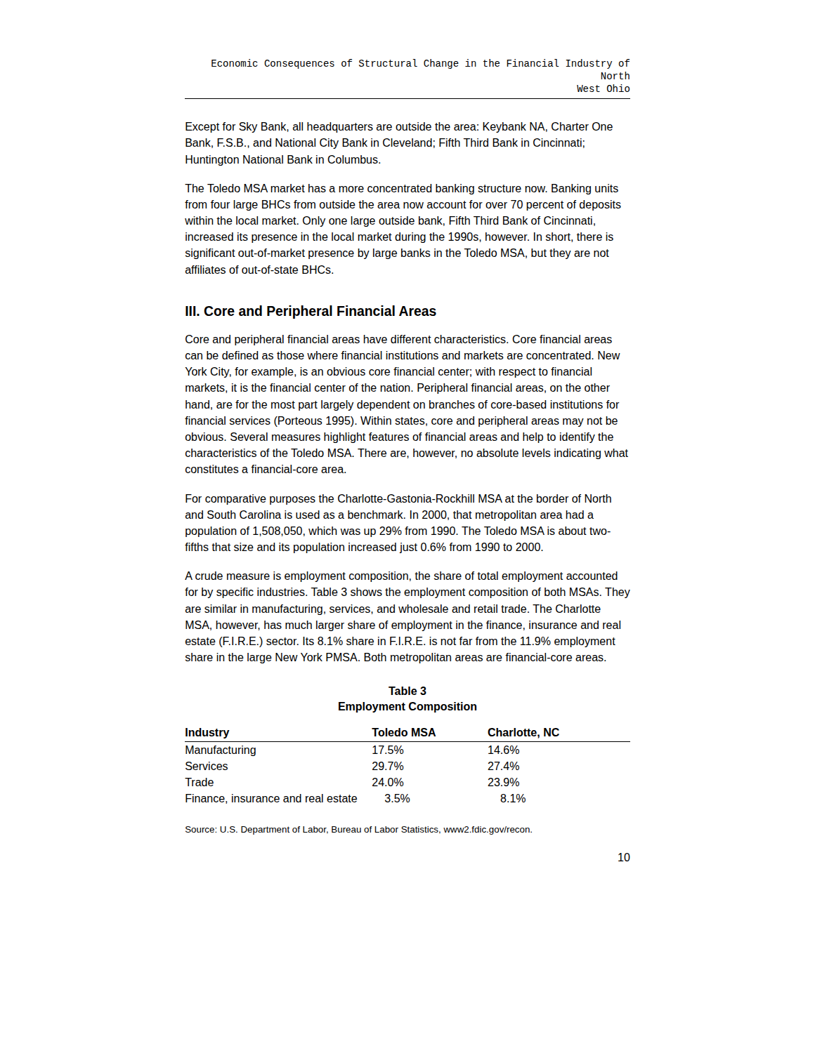Economic Consequences of Structural Change in the Financial Industry of North
West Ohio
Except for Sky Bank, all headquarters are outside the area: Keybank NA, Charter One Bank, F.S.B., and National City Bank in Cleveland; Fifth Third Bank in Cincinnati; Huntington National Bank in Columbus.
The Toledo MSA market has a more concentrated banking structure now. Banking units from four large BHCs from outside the area now account for over 70 percent of deposits within the local market. Only one large outside bank, Fifth Third Bank of Cincinnati, increased its presence in the local market during the 1990s, however. In short, there is significant out-of-market presence by large banks in the Toledo MSA, but they are not affiliates of out-of-state BHCs.
III. Core and Peripheral Financial Areas
Core and peripheral financial areas have different characteristics. Core financial areas can be defined as those where financial institutions and markets are concentrated. New York City, for example, is an obvious core financial center; with respect to financial markets, it is the financial center of the nation. Peripheral financial areas, on the other hand, are for the most part largely dependent on branches of core-based institutions for financial services (Porteous 1995). Within states, core and peripheral areas may not be obvious. Several measures highlight features of financial areas and help to identify the characteristics of the Toledo MSA. There are, however, no absolute levels indicating what constitutes a financial-core area.
For comparative purposes the Charlotte-Gastonia-Rockhill MSA at the border of North and South Carolina is used as a benchmark. In 2000, that metropolitan area had a population of 1,508,050, which was up 29% from 1990. The Toledo MSA is about two-fifths that size and its population increased just 0.6% from 1990 to 2000.
A crude measure is employment composition, the share of total employment accounted for by specific industries. Table 3 shows the employment composition of both MSAs. They are similar in manufacturing, services, and wholesale and retail trade. The Charlotte MSA, however, has much larger share of employment in the finance, insurance and real estate (F.I.R.E.) sector. Its 8.1% share in F.I.R.E. is not far from the 11.9% employment share in the large New York PMSA. Both metropolitan areas are financial-core areas.
Table 3
Employment Composition
| Industry | Toledo MSA | Charlotte, NC |
| --- | --- | --- |
| Manufacturing | 17.5% | 14.6% |
| Services | 29.7% | 27.4% |
| Trade | 24.0% | 23.9% |
| Finance, insurance and real estate | 3.5% | 8.1% |
Source: U.S. Department of Labor, Bureau of Labor Statistics, www2.fdic.gov/recon.
10